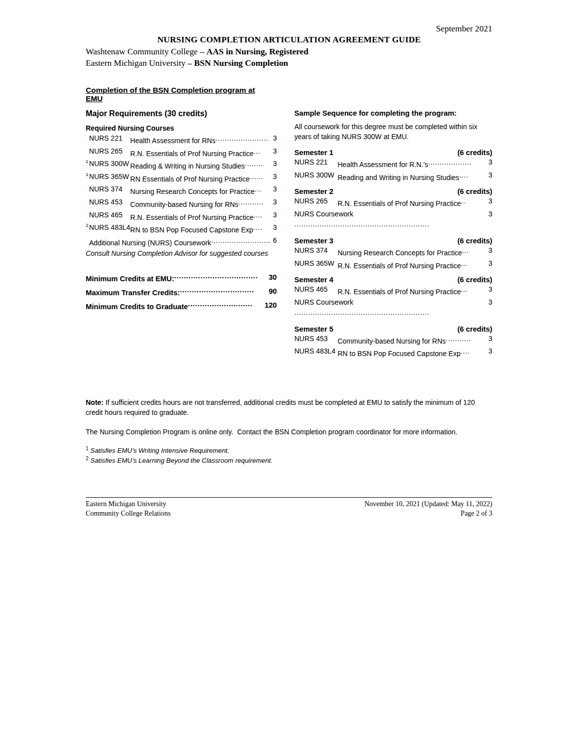September 2021
NURSING COMPLETION ARTICULATION AGREEMENT GUIDE
Washtenaw Community College – AAS in Nursing, Registered
Eastern Michigan University – BSN Nursing Completion
Completion of the BSN Completion program at
EMU
Major Requirements (30 credits)
Required Nursing Courses
| | NURS 221 | Health Assessment for RNs ....................... | 3 |
| | NURS 265 | R.N. Essentials of Prof Nursing Practice ... | 3 |
| 1 | NURS 300W | Reading & Writing in Nursing Studies ........ | 3 |
| 1 | NURS 365W | RN Essentials of Prof Nursing Practice ...... | 3 |
| | NURS 374 | Nursing Research Concepts for Practice ... | 3 |
| | NURS 453 | Community-based Nursing for RNs ........... | 3 |
| | NURS 465 | R.N. Essentials of Prof Nursing Practice .... | 3 |
| 2 | NURS 483L4 | RN to BSN Pop Focused Capstone Exp .... | 3 |
| | Additional Nursing (NURS) Coursework .......................... | 6 |
Consult Nursing Completion Advisor for suggested courses
| Minimum Credits at EMU: ................................... | 30 |
| Maximum Transfer Credits: ............................... | 90 |
| Minimum Credits to Graduate ........................... | 120 |
Sample Sequence for completing the program:
All coursework for this degree must be completed within six years of taking NURS 300W at EMU.
Semester 1(6 credits)
| NURS 221 | Health Assessment for R.N.’s ................... | 3 |
| NURS 300W | Reading and Writing in Nursing Studies .... | 3 |
Semester 2(6 credits)
| NURS 265 | R.N. Essentials of Prof Nursing Practice .. | 3 |
| NURS Coursework ........................................................... | 3 |
Semester 3(6 credits)
| NURS 374 | Nursing Research Concepts for Practice ... | 3 |
| NURS 365W | R.N. Essentials of Prof Nursing Practice ... | 3 |
Semester 4(6 credits)
| NURS 465 | R.N. Essentials of Prof Nursing Practice ... | 3 |
| NURS Coursework ........................................................... | 3 |
Semester 5(6 credits)
| NURS 453 | Community-based Nursing for RNs ........... | 3 |
| NURS 483L4 | RN to BSN Pop Focused Capstone Exp .... | 3 |
Note: If sufficient credits hours are not transferred, additional credits must be completed at EMU to satisfy the minimum of 120 credit hours required to graduate.
The Nursing Completion Program is online only. Contact the BSN Completion program coordinator for more information.
1 Satisfies EMU’s Writing Intensive Requirement.
2 Satisfies EMU’s Learning Beyond the Classroom requirement.
Eastern Michigan University
Community College Relations
November 10, 2021 (Updated: May 11, 2022)
Page 2 of 3